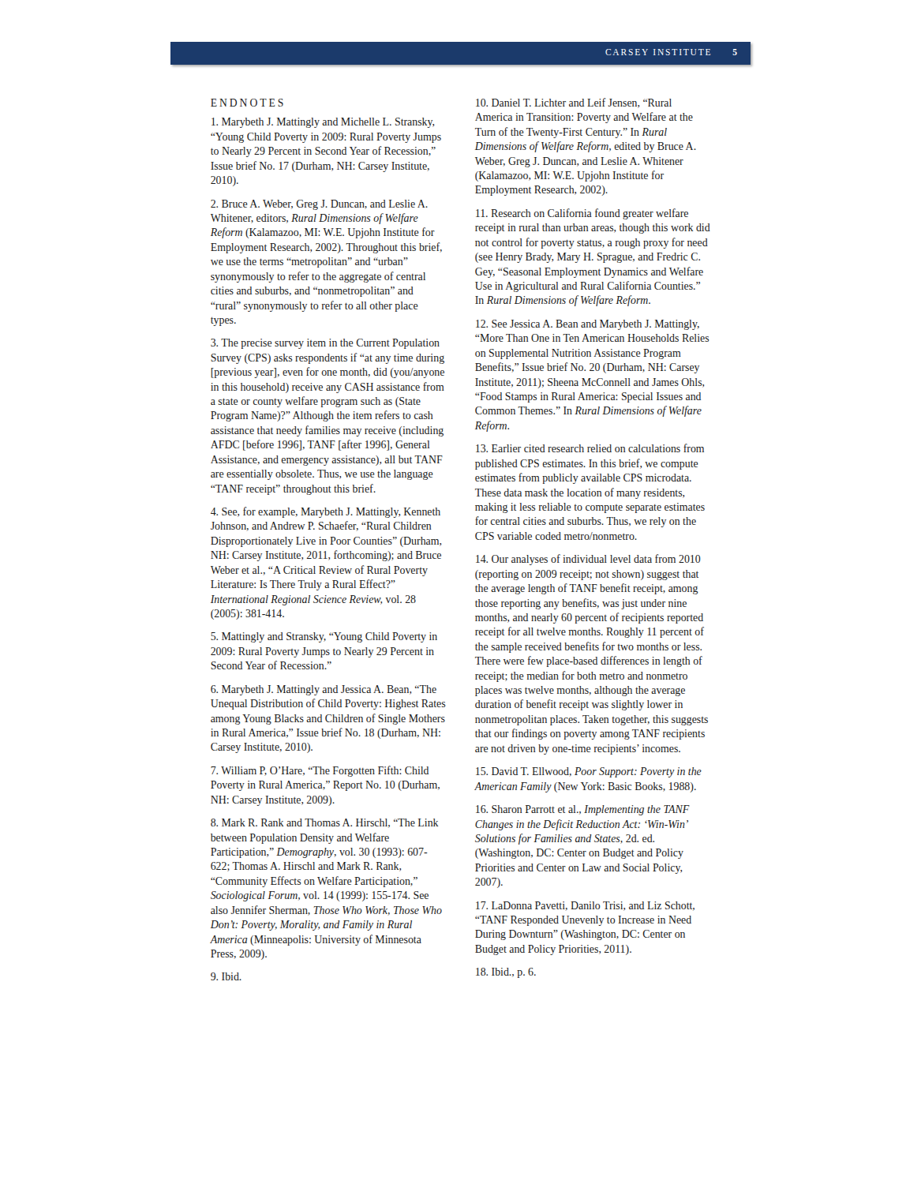Carsey Institute 5
Endnotes
1. Marybeth J. Mattingly and Michelle L. Stransky, “Young Child Poverty in 2009: Rural Poverty Jumps to Nearly 29 Percent in Second Year of Recession,” Issue brief No. 17 (Durham, NH: Carsey Institute, 2010).
2. Bruce A. Weber, Greg J. Duncan, and Leslie A. Whitener, editors, Rural Dimensions of Welfare Reform (Kalamazoo, MI: W.E. Upjohn Institute for Employment Research, 2002). Throughout this brief, we use the terms “metropolitan” and “urban” synonymously to refer to the aggregate of central cities and suburbs, and “nonmetropolitan” and “rural” synonymously to refer to all other place types.
3. The precise survey item in the Current Population Survey (CPS) asks respondents if “at any time during [previous year], even for one month, did (you/anyone in this household) receive any CASH assistance from a state or county welfare program such as (State Program Name)?” Although the item refers to cash assistance that needy families may receive (including AFDC [before 1996], TANF [after 1996], General Assistance, and emergency assistance), all but TANF are essentially obsolete. Thus, we use the language “TANF receipt” throughout this brief.
4. See, for example, Marybeth J. Mattingly, Kenneth Johnson, and Andrew P. Schaefer, “Rural Children Disproportionately Live in Poor Counties” (Durham, NH: Carsey Institute, 2011, forthcoming); and Bruce Weber et al., “A Critical Review of Rural Poverty Literature: Is There Truly a Rural Effect?” International Regional Science Review, vol. 28 (2005): 381-414.
5. Mattingly and Stransky, “Young Child Poverty in 2009: Rural Poverty Jumps to Nearly 29 Percent in Second Year of Recession.”
6. Marybeth J. Mattingly and Jessica A. Bean, “The Unequal Distribution of Child Poverty: Highest Rates among Young Blacks and Children of Single Mothers in Rural America,” Issue brief No. 18 (Durham, NH: Carsey Institute, 2010).
7. William P, O’Hare, “The Forgotten Fifth: Child Poverty in Rural America,” Report No. 10 (Durham, NH: Carsey Institute, 2009).
8. Mark R. Rank and Thomas A. Hirschl, “The Link between Population Density and Welfare Participation,” Demography, vol. 30 (1993): 607-622; Thomas A. Hirschl and Mark R. Rank, “Community Effects on Welfare Participation,” Sociological Forum, vol. 14 (1999): 155-174. See also Jennifer Sherman, Those Who Work, Those Who Don’t: Poverty, Morality, and Family in Rural America (Minneapolis: University of Minnesota Press, 2009).
9. Ibid.
10. Daniel T. Lichter and Leif Jensen, “Rural America in Transition: Poverty and Welfare at the Turn of the Twenty-First Century.” In Rural Dimensions of Welfare Reform, edited by Bruce A. Weber, Greg J. Duncan, and Leslie A. Whitener (Kalamazoo, MI: W.E. Upjohn Institute for Employment Research, 2002).
11. Research on California found greater welfare receipt in rural than urban areas, though this work did not control for poverty status, a rough proxy for need (see Henry Brady, Mary H. Sprague, and Fredric C. Gey, “Seasonal Employment Dynamics and Welfare Use in Agricultural and Rural California Counties.” In Rural Dimensions of Welfare Reform.
12. See Jessica A. Bean and Marybeth J. Mattingly, “More Than One in Ten American Households Relies on Supplemental Nutrition Assistance Program Benefits,” Issue brief No. 20 (Durham, NH: Carsey Institute, 2011); Sheena McConnell and James Ohls, “Food Stamps in Rural America: Special Issues and Common Themes.” In Rural Dimensions of Welfare Reform.
13. Earlier cited research relied on calculations from published CPS estimates. In this brief, we compute estimates from publicly available CPS microdata. These data mask the location of many residents, making it less reliable to compute separate estimates for central cities and suburbs. Thus, we rely on the CPS variable coded metro/nonmetro.
14. Our analyses of individual level data from 2010 (reporting on 2009 receipt; not shown) suggest that the average length of TANF benefit receipt, among those reporting any benefits, was just under nine months, and nearly 60 percent of recipients reported receipt for all twelve months. Roughly 11 percent of the sample received benefits for two months or less. There were few place-based differences in length of receipt; the median for both metro and nonmetro places was twelve months, although the average duration of benefit receipt was slightly lower in nonmetropolitan places. Taken together, this suggests that our findings on poverty among TANF recipients are not driven by one-time recipients’ incomes.
15. David T. Ellwood, Poor Support: Poverty in the American Family (New York: Basic Books, 1988).
16. Sharon Parrott et al., Implementing the TANF Changes in the Deficit Reduction Act: ‘Win-Win’ Solutions for Families and States, 2d. ed. (Washington, DC: Center on Budget and Policy Priorities and Center on Law and Social Policy, 2007).
17. LaDonna Pavetti, Danilo Trisi, and Liz Schott, “TANF Responded Unevenly to Increase in Need During Downturn” (Washington, DC: Center on Budget and Policy Priorities, 2011).
18. Ibid., p. 6.